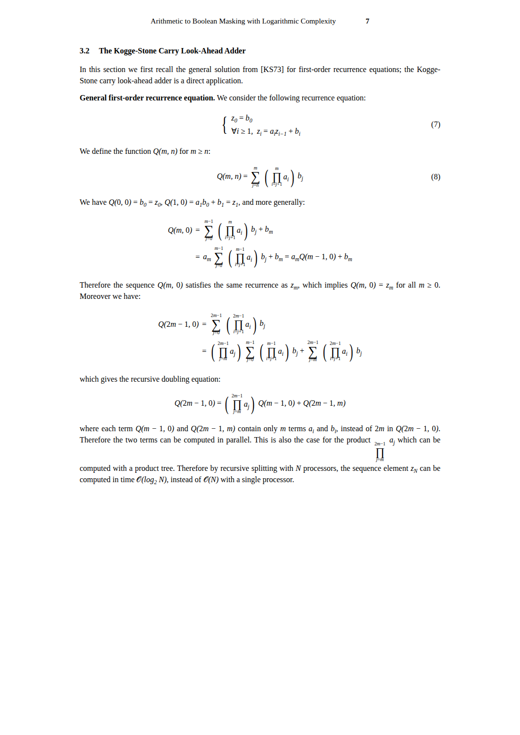Arithmetic to Boolean Masking with Logarithmic Complexity 7
3.2 The Kogge-Stone Carry Look-Ahead Adder
In this section we first recall the general solution from [KS73] for first-order recurrence equations; the Kogge-Stone carry look-ahead adder is a direct application.
General first-order recurrence equation. We consider the following recurrence equation:
{ z0 = b0 ∀i ≥ 1, zi = aizi−1 + bi
(7)
We define the function Q(m, n) for m ≥ n:
Q(m, n) = m ∑ j=n ( m ∏ i=j+1 ai ) bj
(8)
We have Q(0, 0) = b0 = z0, Q(1, 0) = a1b0 + b1 = z1, and more generally:
Q(m, 0)
=
m−1 ∑ j=0 ( m ∏ i=j+1 ai ) bj + bm
=
am m−1 ∑ j=0 ( m−1 ∏ i=j+1 ai ) bj + bm = amQ(m − 1, 0) + bm
Therefore the sequence Q(m, 0) satisfies the same recurrence as zm, which implies Q(m, 0) = zm for all m ≥ 0. Moreover we have:
Q(2m − 1, 0)
=
2 m−1 ∑ j=0 ( 2 m−1 ∏ i=j+1 ai ) bj
=
( 2 m−1 ∏ j=m aj ) m−1 ∑ j=0 ( m−1 ∏ i=j+1 ai ) bj + 2 m−1 ∑ j=m ( 2 m−1 ∏ i=j+1 ai ) bj
which gives the recursive doubling equation:
Q(2m − 1, 0) = ( 2 m−1 ∏ j=m aj ) Q(m − 1, 0) + Q(2m − 1, m)
where each term Q(m − 1, 0) and Q(2m − 1, m) contain only m terms ai and bi, instead of 2m in Q(2m − 1, 0). Therefore the two terms can be computed in parallel. This is also the case for the product 2 m−1∏j=m aj which can be computed with a product tree. Therefore by recursive splitting with N processors, the sequence element zN can be computed in time 𝒪(log2 N), instead of 𝒪(N) with a single processor.